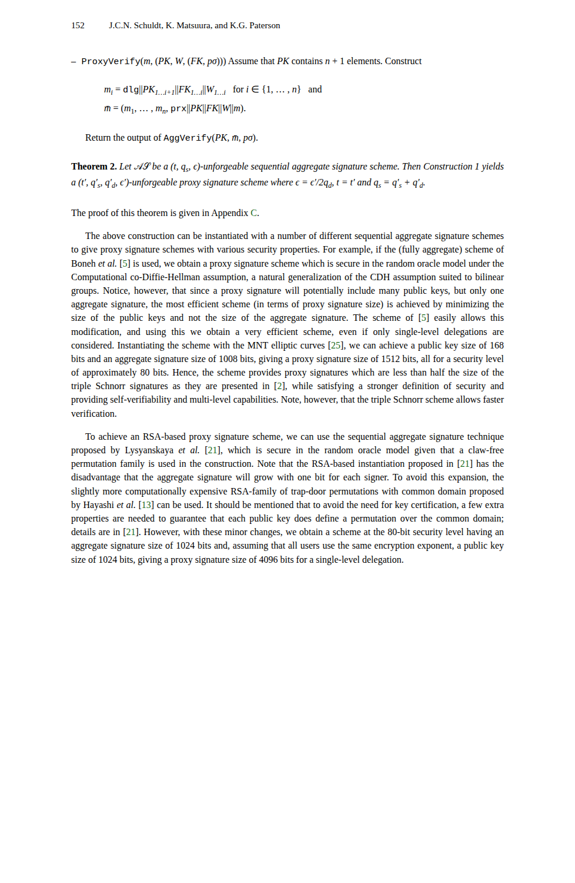152 J.C.N. Schuldt, K. Matsuura, and K.G. Paterson
–ProxyVerify(m, (PK, W, (FK, pσ))) Assume that PK contains n + 1 elements. Construct
mi = dlg||PK1…i+1||FK1…i||W1…i for i ∈ {1, … , n} and m̄ = (m1, … , mn, prx||PK||FK||W||m).
Return the output of AggVerify(PK, m̄, pσ).
Theorem 2. Let 𝒜𝒮 be a (t, qs, ϵ)-unforgeable sequential aggregate signature scheme. Then Construction 1 yields a (t′, q′s, q′d, ϵ′)-unforgeable proxy signature scheme where ϵ = ϵ′/2qd, t = t′ and qs = q′s + q′d.
The proof of this theorem is given in Appendix C.
The above construction can be instantiated with a number of different sequential aggregate signature schemes to give proxy signature schemes with various security properties. For example, if the (fully aggregate) scheme of Boneh et al. [5] is used, we obtain a proxy signature scheme which is secure in the random oracle model under the Computational co-Diffie-Hellman assumption, a natural generalization of the CDH assumption suited to bilinear groups. Notice, however, that since a proxy signature will potentially include many public keys, but only one aggregate signature, the most efficient scheme (in terms of proxy signature size) is achieved by minimizing the size of the public keys and not the size of the aggregate signature. The scheme of [5] easily allows this modification, and using this we obtain a very efficient scheme, even if only single-level delegations are considered. Instantiating the scheme with the MNT elliptic curves [25], we can achieve a public key size of 168 bits and an aggregate signature size of 1008 bits, giving a proxy signature size of 1512 bits, all for a security level of approximately 80 bits. Hence, the scheme provides proxy signatures which are less than half the size of the triple Schnorr signatures as they are presented in [2], while satisfying a stronger definition of security and providing self-verifiability and multi-level capabilities. Note, however, that the triple Schnorr scheme allows faster verification.
To achieve an RSA-based proxy signature scheme, we can use the sequential aggregate signature technique proposed by Lysyanskaya et al. [21], which is secure in the random oracle model given that a claw-free permutation family is used in the construction. Note that the RSA-based instantiation proposed in [21] has the disadvantage that the aggregate signature will grow with one bit for each signer. To avoid this expansion, the slightly more computationally expensive RSA-family of trap-door permutations with common domain proposed by Hayashi et al. [13] can be used. It should be mentioned that to avoid the need for key certification, a few extra properties are needed to guarantee that each public key does define a permutation over the common domain; details are in [21]. However, with these minor changes, we obtain a scheme at the 80-bit security level having an aggregate signature size of 1024 bits and, assuming that all users use the same encryption exponent, a public key size of 1024 bits, giving a proxy signature size of 4096 bits for a single-level delegation.